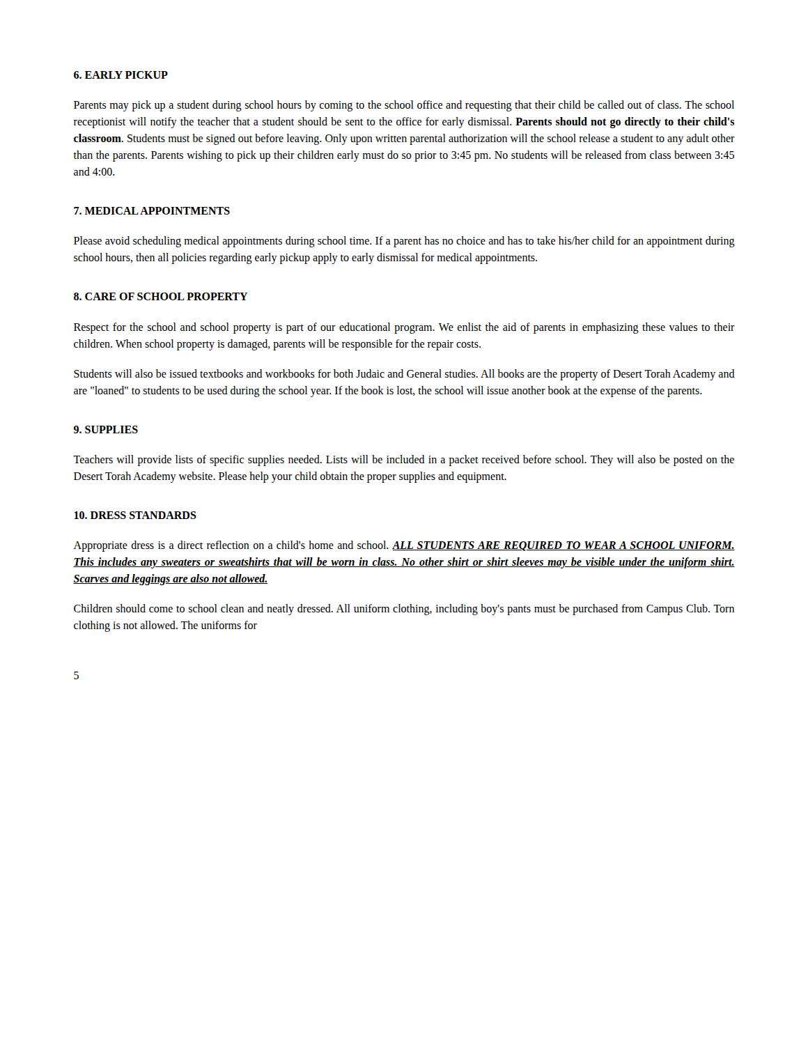6. EARLY PICKUP
Parents may pick up a student during school hours by coming to the school office and requesting that their child be called out of class. The school receptionist will notify the teacher that a student should be sent to the office for early dismissal. Parents should not go directly to their child's classroom. Students must be signed out before leaving. Only upon written parental authorization will the school release a student to any adult other than the parents. Parents wishing to pick up their children early must do so prior to 3:45 pm. No students will be released from class between 3:45 and 4:00.
7. MEDICAL APPOINTMENTS
Please avoid scheduling medical appointments during school time. If a parent has no choice and has to take his/her child for an appointment during school hours, then all policies regarding early pickup apply to early dismissal for medical appointments.
8. CARE OF SCHOOL PROPERTY
Respect for the school and school property is part of our educational program. We enlist the aid of parents in emphasizing these values to their children. When school property is damaged, parents will be responsible for the repair costs.
Students will also be issued textbooks and workbooks for both Judaic and General studies. All books are the property of Desert Torah Academy and are "loaned" to students to be used during the school year. If the book is lost, the school will issue another book at the expense of the parents.
9. SUPPLIES
Teachers will provide lists of specific supplies needed. Lists will be included in a packet received before school. They will also be posted on the Desert Torah Academy website. Please help your child obtain the proper supplies and equipment.
10. DRESS STANDARDS
Appropriate dress is a direct reflection on a child's home and school. ALL STUDENTS ARE REQUIRED TO WEAR A SCHOOL UNIFORM. This includes any sweaters or sweatshirts that will be worn in class. No other shirt or shirt sleeves may be visible under the uniform shirt. Scarves and leggings are also not allowed.
Children should come to school clean and neatly dressed. All uniform clothing, including boy's pants must be purchased from Campus Club. Torn clothing is not allowed. The uniforms for
5